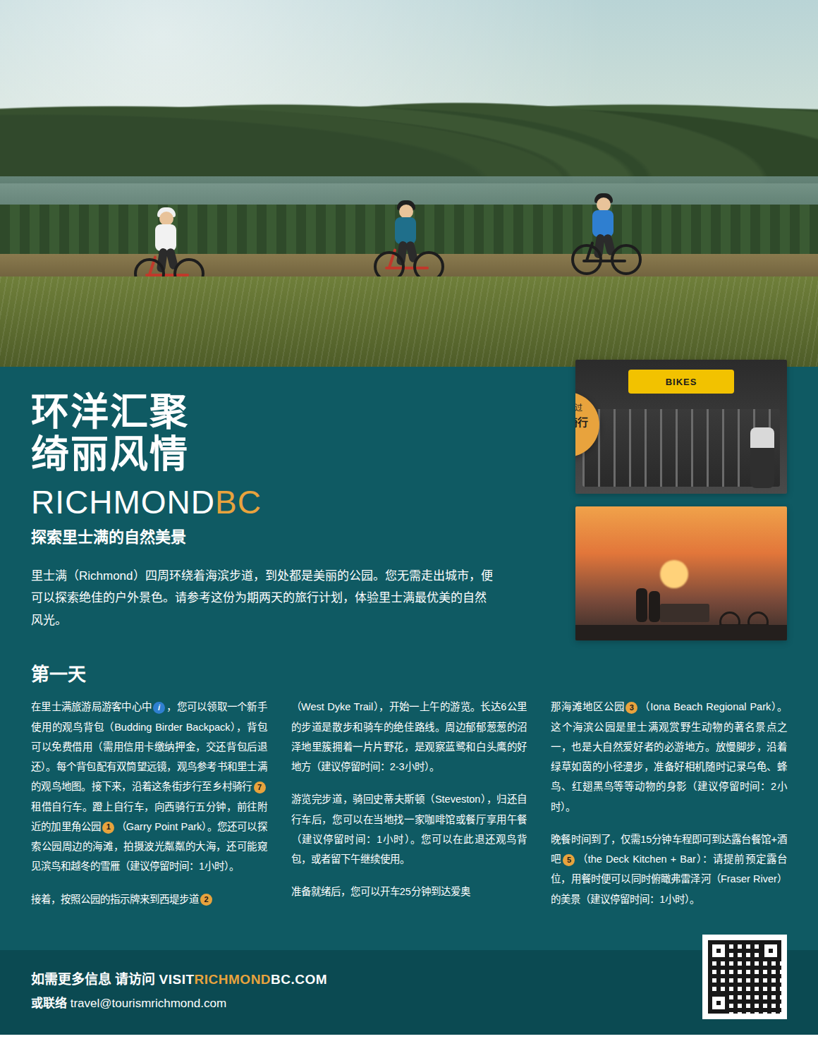BIKES
不要错过
乡村骑行
7
不要错过
西堤步道
2
环洋汇聚
绮丽风情
RICHMOND BC
探索里士满的自然美景
里士满（Richmond）四周环绕着海滨步道，到处都是美丽的公园。您无需走出城市，便可以探索绝佳的户外景色。请参考这份为期两天的旅行计划，体验里士满最优美的自然风光。
第一天
在里士满旅游局游客中心中i，您可以领取一个新手使用的观鸟背包（Budding Birder Backpack），背包可以免费借用（需用信用卡缴纳押金，交还背包后退还）。每个背包配有双筒望远镜，观鸟参考书和里士满的观鸟地图。接下来，沿着这条街步行至乡村骑行7租借自行车。蹬上自行车，向西骑行五分钟，前往附近的加里角公园1（Garry Point Park）。您还可以探索公园周边的海滩，拍摄波光粼粼的大海，还可能窥见滨鸟和越冬的雪雁（建议停留时间：1小时）。
接着，按照公园的指示牌来到西堤步道2
（West Dyke Trail），开始一上午的游览。长达6公里的步道是散步和骑车的绝佳路线。周边郁郁葱葱的沼泽地里簇拥着一片片野花，是观察蓝鹭和白头鹰的好地方（建议停留时间：2-3小时）。
游览完步道，骑回史蒂夫斯顿（Steveston），归还自行车后，您可以在当地找一家咖啡馆或餐厅享用午餐（建议停留时间：1小时）。您可以在此退还观鸟背包，或者留下午继续使用。
准备就绪后，您可以开车25分钟到达爱奥
那海滩地区公园3（Iona Beach Regional Park）。这个海滨公园是里士满观赏野生动物的著名景点之一，也是大自然爱好者的必游地方。放慢脚步，沿着绿草如茵的小径漫步，准备好相机随时记录乌龟、蜂鸟、红翅黑鸟等等动物的身影（建议停留时间：2小时）。
晚餐时间到了，仅需15分钟车程即可到达露台餐馆+酒吧5（the Deck Kitchen + Bar）：请提前预定露台位，用餐时便可以同时俯瞰弗雷泽河（Fraser River）的美景（建议停留时间：1小时）。
如需更多信息 请访问 VISITRICHMONDBC.COM
或联络 travel@tourismrichmond.com